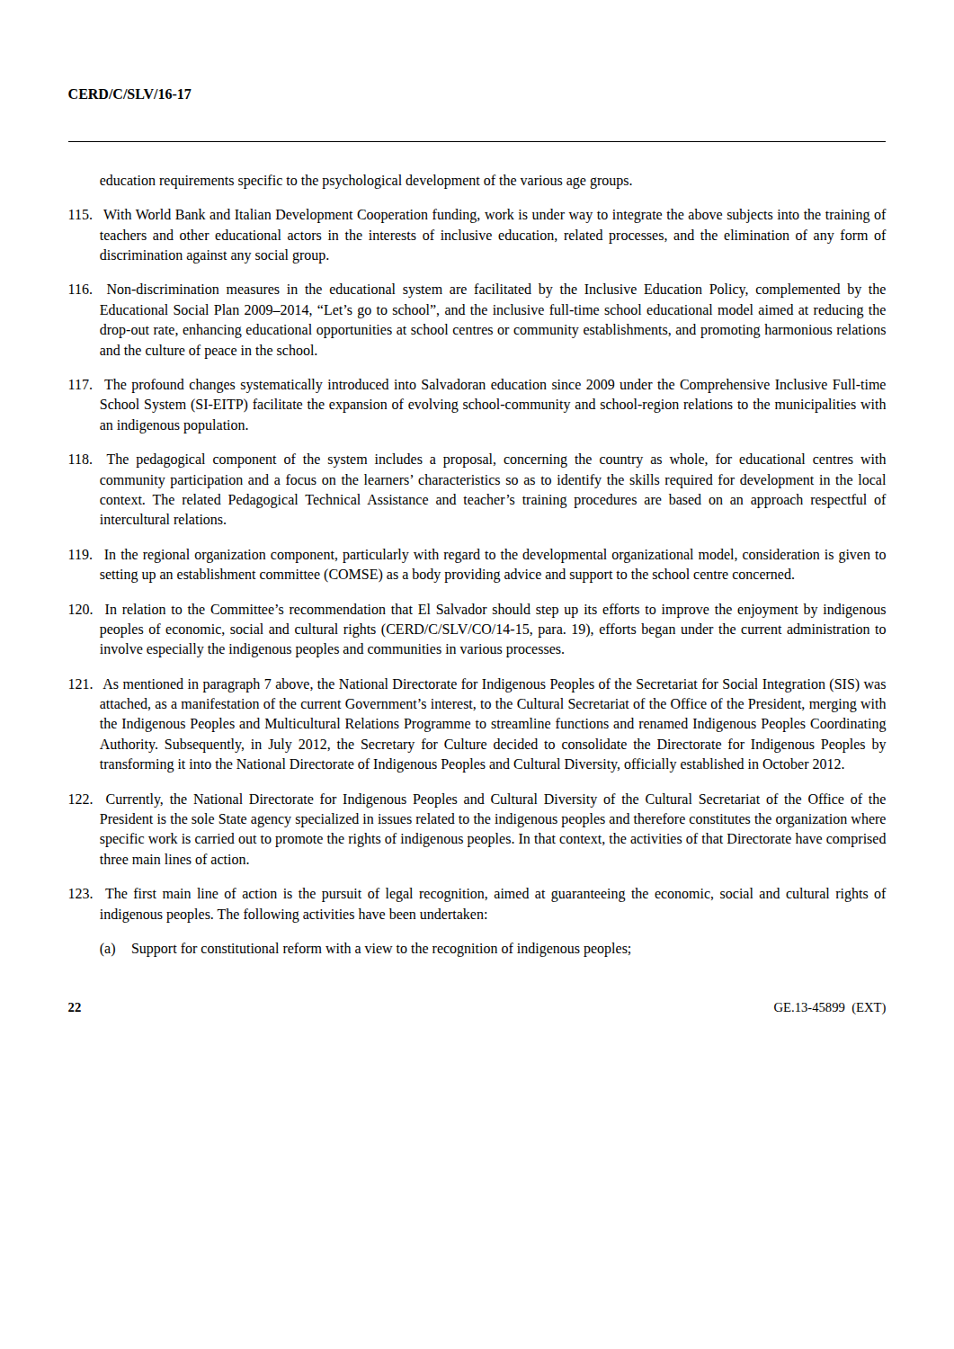CERD/C/SLV/16-17
education requirements specific to the psychological development of the various age groups.
115. With World Bank and Italian Development Cooperation funding, work is under way to integrate the above subjects into the training of teachers and other educational actors in the interests of inclusive education, related processes, and the elimination of any form of discrimination against any social group.
116. Non-discrimination measures in the educational system are facilitated by the Inclusive Education Policy, complemented by the Educational Social Plan 2009–2014, “Let’s go to school”, and the inclusive full-time school educational model aimed at reducing the drop-out rate, enhancing educational opportunities at school centres or community establishments, and promoting harmonious relations and the culture of peace in the school.
117. The profound changes systematically introduced into Salvadoran education since 2009 under the Comprehensive Inclusive Full-time School System (SI-EITP) facilitate the expansion of evolving school-community and school-region relations to the municipalities with an indigenous population.
118. The pedagogical component of the system includes a proposal, concerning the country as whole, for educational centres with community participation and a focus on the learners’ characteristics so as to identify the skills required for development in the local context. The related Pedagogical Technical Assistance and teacher’s training procedures are based on an approach respectful of intercultural relations.
119. In the regional organization component, particularly with regard to the developmental organizational model, consideration is given to setting up an establishment committee (COMSE) as a body providing advice and support to the school centre concerned.
120. In relation to the Committee’s recommendation that El Salvador should step up its efforts to improve the enjoyment by indigenous peoples of economic, social and cultural rights (CERD/C/SLV/CO/14-15, para. 19), efforts began under the current administration to involve especially the indigenous peoples and communities in various processes.
121. As mentioned in paragraph 7 above, the National Directorate for Indigenous Peoples of the Secretariat for Social Integration (SIS) was attached, as a manifestation of the current Government’s interest, to the Cultural Secretariat of the Office of the President, merging with the Indigenous Peoples and Multicultural Relations Programme to streamline functions and renamed Indigenous Peoples Coordinating Authority. Subsequently, in July 2012, the Secretary for Culture decided to consolidate the Directorate for Indigenous Peoples by transforming it into the National Directorate of Indigenous Peoples and Cultural Diversity, officially established in October 2012.
122. Currently, the National Directorate for Indigenous Peoples and Cultural Diversity of the Cultural Secretariat of the Office of the President is the sole State agency specialized in issues related to the indigenous peoples and therefore constitutes the organization where specific work is carried out to promote the rights of indigenous peoples. In that context, the activities of that Directorate have comprised three main lines of action.
123. The first main line of action is the pursuit of legal recognition, aimed at guaranteeing the economic, social and cultural rights of indigenous peoples. The following activities have been undertaken:
(a) Support for constitutional reform with a view to the recognition of indigenous peoples;
22 GE.13-45899 (EXT)